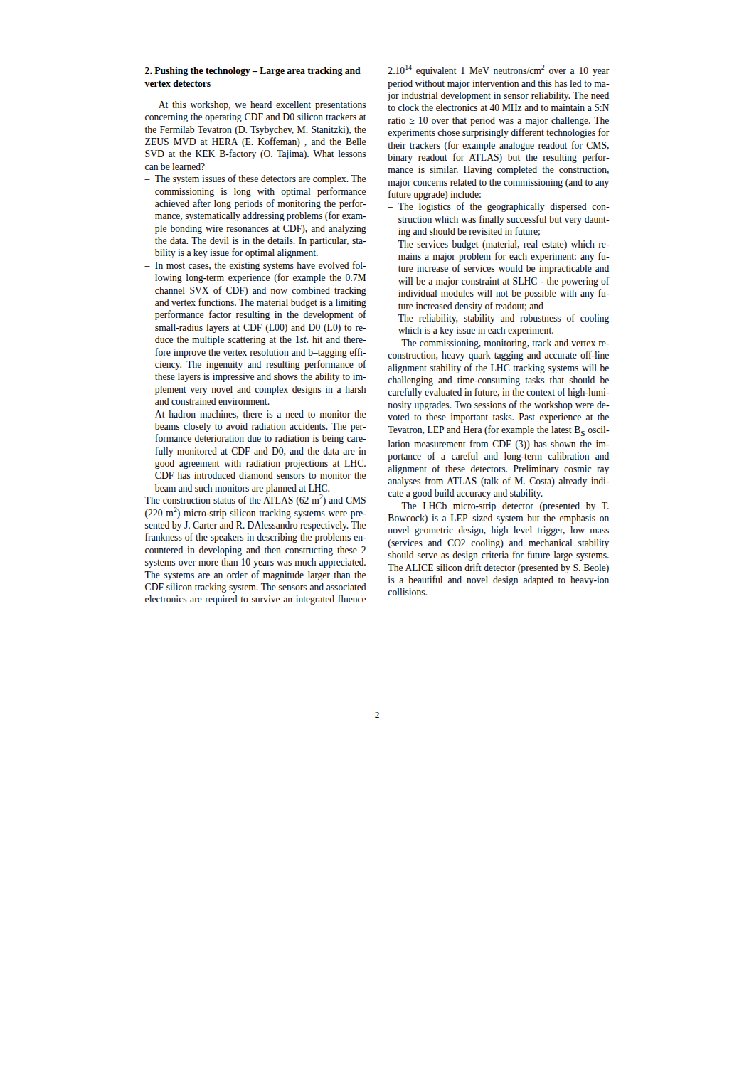2. Pushing the technology – Large area tracking and vertex detectors
At this workshop, we heard excellent presentations concerning the operating CDF and D0 silicon trackers at the Fermilab Tevatron (D. Tsybychev, M. Stanitzki), the ZEUS MVD at HERA (E. Koffeman) , and the Belle SVD at the KEK B-factory (O. Tajima). What lessons can be learned?
The system issues of these detectors are complex. The commissioning is long with optimal performance achieved after long periods of monitoring the performance, systematically addressing problems (for example bonding wire resonances at CDF), and analyzing the data. The devil is in the details. In particular, stability is a key issue for optimal alignment.
In most cases, the existing systems have evolved following long-term experience (for example the 0.7M channel SVX of CDF) and now combined tracking and vertex functions. The material budget is a limiting performance factor resulting in the development of small-radius layers at CDF (L00) and D0 (L0) to reduce the multiple scattering at the 1st. hit and therefore improve the vertex resolution and b–tagging efficiency. The ingenuity and resulting performance of these layers is impressive and shows the ability to implement very novel and complex designs in a harsh and constrained environment.
At hadron machines, there is a need to monitor the beams closely to avoid radiation accidents. The performance deterioration due to radiation is being carefully monitored at CDF and D0, and the data are in good agreement with radiation projections at LHC. CDF has introduced diamond sensors to monitor the beam and such monitors are planned at LHC.
The construction status of the ATLAS (62 m2) and CMS (220 m2) micro-strip silicon tracking systems were presented by J. Carter and R. DAlessandro respectively. The frankness of the speakers in describing the problems encountered in developing and then constructing these 2 systems over more than 10 years was much appreciated. The systems are an order of magnitude larger than the CDF silicon tracking system. The sensors and associated electronics are required to survive an integrated fluence 2.1014 equivalent 1 MeV neutrons/cm2 over a 10 year period without major intervention and this has led to major industrial development in sensor reliability. The need to clock the electronics at 40 MHz and to maintain a S:N ratio 10 over that period was a major challenge. The experiments chose surprisingly different technologies for their trackers (for example analogue readout for CMS, binary readout for ATLAS) but the resulting performance is similar. Having completed the construction, major concerns related to the commissioning (and to any future upgrade) include:
The logistics of the geographically dispersed construction which was finally successful but very daunting and should be revisited in future;
The services budget (material, real estate) which remains a major problem for each experiment: any future increase of services would be impracticable and will be a major constraint at SLHC - the powering of individual modules will not be possible with any future increased density of readout; and
The reliability, stability and robustness of cooling which is a key issue in each experiment.
The commissioning, monitoring, track and vertex reconstruction, heavy quark tagging and accurate off-line alignment stability of the LHC tracking systems will be challenging and time-consuming tasks that should be carefully evaluated in future, in the context of high-luminosity upgrades. Two sessions of the workshop were devoted to these important tasks. Past experience at the Tevatron, LEP and Hera (for example the latest BS oscillation measurement from CDF (3)) has shown the importance of a careful and long-term calibration and alignment of these detectors. Preliminary cosmic ray analyses from ATLAS (talk of M. Costa) already indicate a good build accuracy and stability.
The LHCb micro-strip detector (presented by T. Bowcock) is a LEP–sized system but the emphasis on novel geometric design, high level trigger, low mass (services and CO2 cooling) and mechanical stability should serve as design criteria for future large systems. The ALICE silicon drift detector (presented by S. Beole) is a beautiful and novel design adapted to heavy-ion collisions.
2